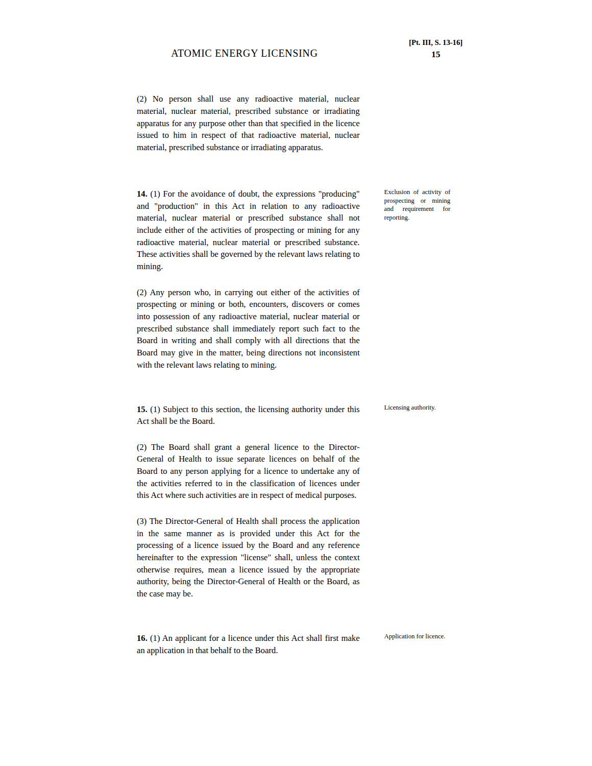ATOMIC ENERGY LICENSING
[Pt. III, S. 13-16]
15
(2) No person shall use any radioactive material, nuclear material, nuclear material, prescribed substance or irradiating apparatus for any purpose other than that specified in the licence issued to him in respect of that radioactive material, nuclear material, prescribed substance or irradiating apparatus.
14. (1) For the avoidance of doubt, the expressions "producing" and "production" in this Act in relation to any radioactive material, nuclear material or prescribed substance shall not include either of the activities of prospecting or mining for any radioactive material, nuclear material or prescribed substance. These activities shall be governed by the relevant laws relating to mining.Exclusion of activity of prospecting or mining and requirement for reporting.
(2) Any person who, in carrying out either of the activities of prospecting or mining or both, encounters, discovers or comes into possession of any radioactive material, nuclear material or prescribed substance shall immediately report such fact to the Board in writing and shall comply with all directions that the Board may give in the matter, being directions not inconsistent with the relevant laws relating to mining.
15. (1) Subject to this section, the licensing authority under this Act shall be the Board.Licensing authority.
(2) The Board shall grant a general licence to the Director-General of Health to issue separate licences on behalf of the Board to any person applying for a licence to undertake any of the activities referred to in the classification of licences under this Act where such activities are in respect of medical purposes.
(3) The Director-General of Health shall process the application in the same manner as is provided under this Act for the processing of a licence issued by the Board and any reference hereinafter to the expression "license" shall, unless the context otherwise requires, mean a licence issued by the appropriate authority, being the Director-General of Health or the Board, as the case may be.
16. (1) An applicant for a licence under this Act shall first make an application in that behalf to the Board.Application for licence.